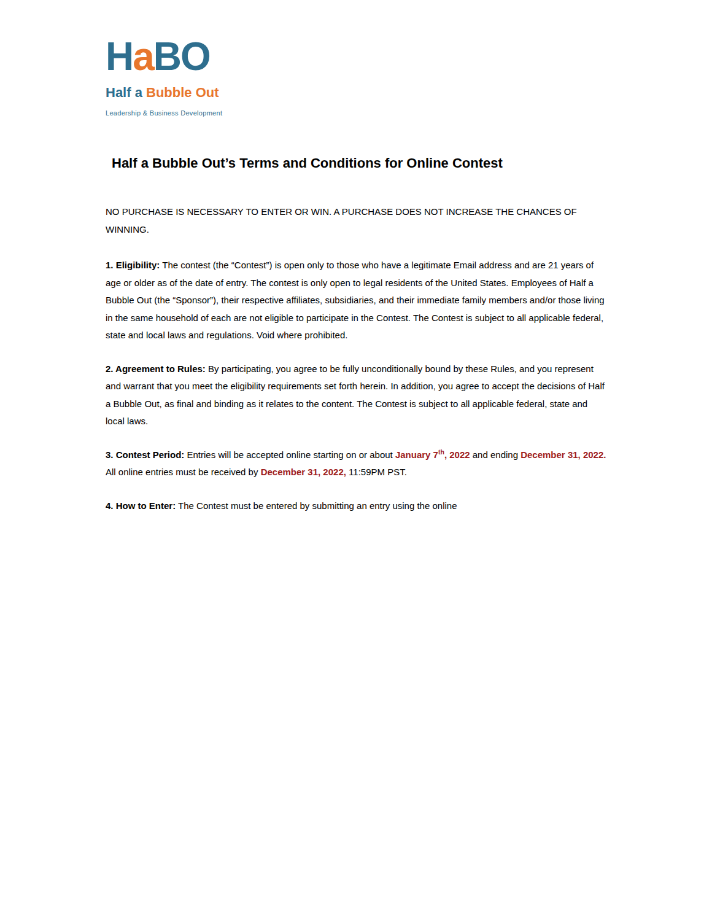Ha BO
Half a Bubble Out
Leadership & Business Development
Half a Bubble Out’s Terms and Conditions for Online Contest
NO PURCHASE IS NECESSARY TO ENTER OR WIN. A PURCHASE DOES NOT INCREASE THE CHANCES OF WINNING.
1. Eligibility: The contest (the “Contest”) is open only to those who have a legitimate Email address and are 21 years of age or older as of the date of entry. The contest is only open to legal residents of the United States. Employees of Half a Bubble Out (the “Sponsor”), their respective affiliates, subsidiaries, and their immediate family members and/or those living in the same household of each are not eligible to participate in the Contest. The Contest is subject to all applicable federal, state and local laws and regulations. Void where prohibited.
2. Agreement to Rules: By participating, you agree to be fully unconditionally bound by these Rules, and you represent and warrant that you meet the eligibility requirements set forth herein. In addition, you agree to accept the decisions of Half a Bubble Out, as final and binding as it relates to the content. The Contest is subject to all applicable federal, state and local laws.
3. Contest Period: Entries will be accepted online starting on or about January 7th, 2022 and ending December 31, 2022. All online entries must be received by December 31, 2022, 11:59PM PST.
4. How to Enter: The Contest must be entered by submitting an entry using the online